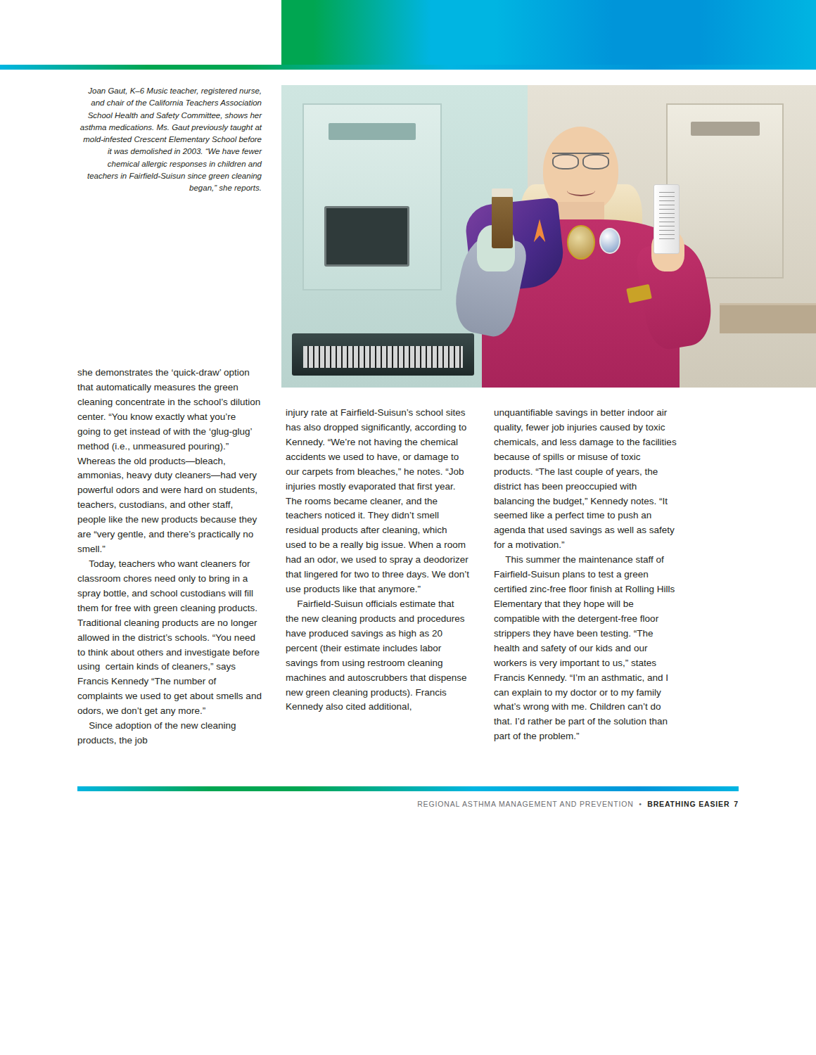Joan Gaut, K–6 Music teacher, registered nurse, and chair of the California Teachers Association School Health and Safety Committee, shows her asthma medications. Ms. Gaut previously taught at mold-infested Crescent Elementary School before it was demolished in 2003. “We have fewer chemical allergic responses in children and teachers in Fairfield-Suisun since green cleaning began,” she reports.
she demonstrates the ‘quick-draw’ option that automatically measures the green cleaning concentrate in the school’s dilution center. “You know exactly what you’re going to get instead of with the ‘glug-glug’ method (i.e., unmeasured pouring).” Whereas the old products—bleach, ammonias, heavy duty cleaners—had very powerful odors and were hard on students, teachers, custodians, and other staff, people like the new products because they are “very gentle, and there’s practically no smell.”
Today, teachers who want cleaners for classroom chores need only to bring in a spray bottle, and school custodians will fill them for free with green cleaning products. Traditional cleaning products are no longer allowed in the district’s schools. “You need to think about others and investigate before using certain kinds of cleaners,” says Francis Kennedy “The number of complaints we used to get about smells and odors, we don’t get any more.”
Since adoption of the new cleaning products, the job
injury rate at Fairfield-Suisun’s school sites has also dropped significantly, according to Kennedy. “We’re not having the chemical accidents we used to have, or damage to our carpets from bleaches,” he notes. “Job injuries mostly evaporated that first year. The rooms became cleaner, and the teachers noticed it. They didn’t smell residual products after cleaning, which used to be a really big issue. When a room had an odor, we used to spray a deodorizer that lingered for two to three days. We don’t use products like that anymore.”
Fairfield-Suisun officials estimate that the new cleaning products and procedures have produced savings as high as 20 percent (their estimate includes labor savings from using restroom cleaning machines and autoscrubbers that dispense new green cleaning products). Francis Kennedy also cited additional,
unquantifiable savings in better indoor air quality, fewer job injuries caused by toxic chemicals, and less damage to the facilities because of spills or misuse of toxic products. “The last couple of years, the district has been preoccupied with balancing the budget,” Kennedy notes. “It seemed like a perfect time to push an agenda that used savings as well as safety for a motivation.”
This summer the maintenance staff of Fairfield-Suisun plans to test a green certified zinc-free floor finish at Rolling Hills Elementary that they hope will be compatible with the detergent-free floor strippers they have been testing. “The health and safety of our kids and our workers is very important to us,” states Francis Kennedy. “I’m an asthmatic, and I can explain to my doctor or to my family what’s wrong with me. Children can’t do that. I’d rather be part of the solution than part of the problem.”
Regional Asthma Management and Prevention • Breathing Easier 7